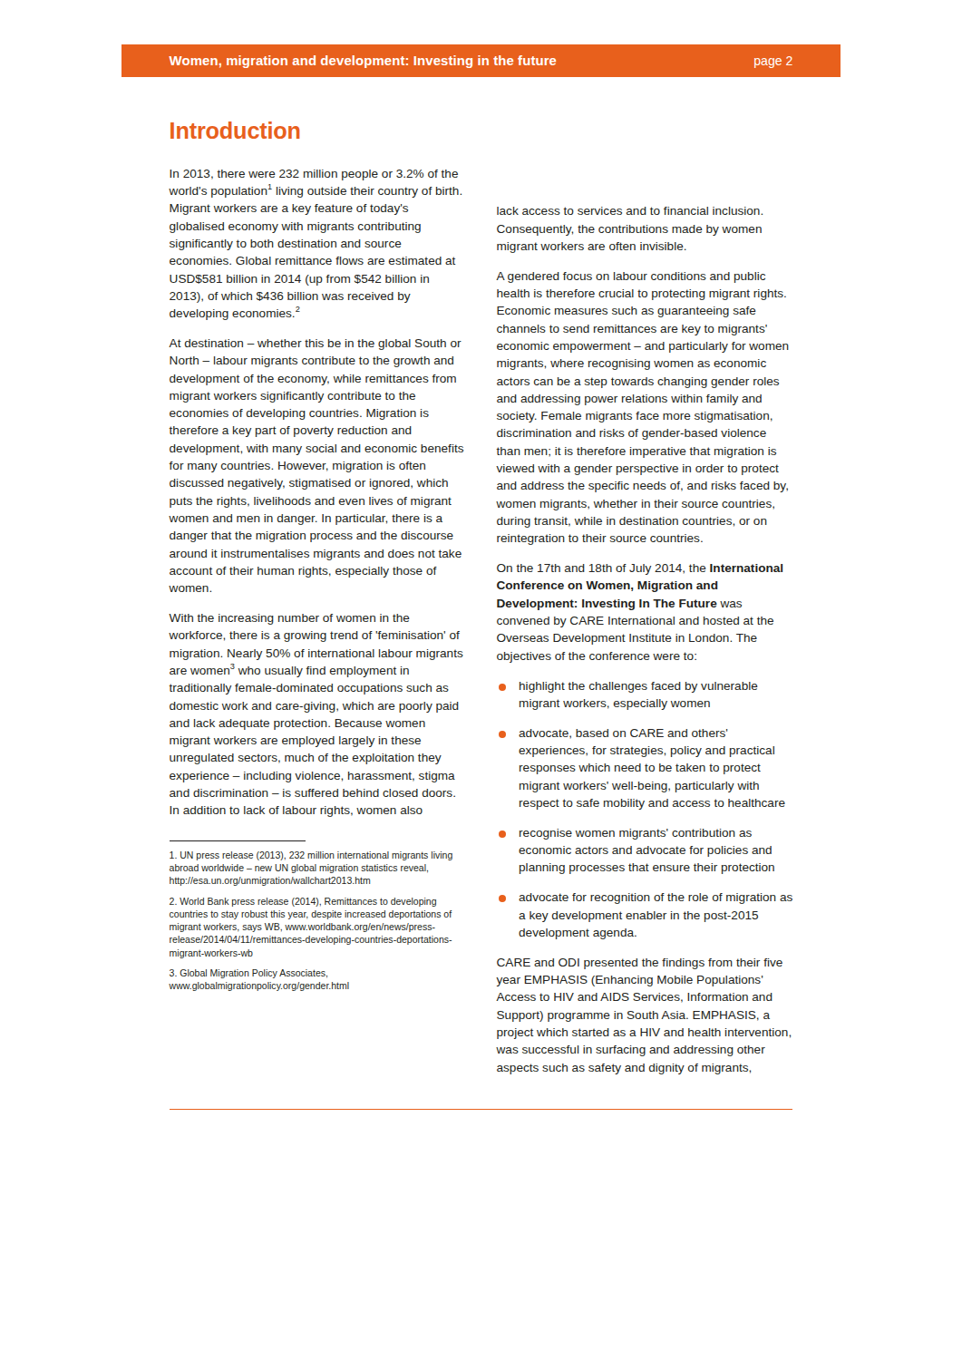Women, migration and development: Investing in the future
page 2
Introduction
In 2013, there were 232 million people or 3.2% of the world's population1 living outside their country of birth. Migrant workers are a key feature of today's globalised economy with migrants contributing significantly to both destination and source economies. Global remittance flows are estimated at USD$581 billion in 2014 (up from $542 billion in 2013), of which $436 billion was received by developing economies.2
At destination – whether this be in the global South or North – labour migrants contribute to the growth and development of the economy, while remittances from migrant workers significantly contribute to the economies of developing countries. Migration is therefore a key part of poverty reduction and development, with many social and economic benefits for many countries. However, migration is often discussed negatively, stigmatised or ignored, which puts the rights, livelihoods and even lives of migrant women and men in danger. In particular, there is a danger that the migration process and the discourse around it instrumentalises migrants and does not take account of their human rights, especially those of women.
With the increasing number of women in the workforce, there is a growing trend of 'feminisation' of migration. Nearly 50% of international labour migrants are women3 who usually find employment in traditionally female-dominated occupations such as domestic work and care-giving, which are poorly paid and lack adequate protection. Because women migrant workers are employed largely in these unregulated sectors, much of the exploitation they experience – including violence, harassment, stigma and discrimination – is suffered behind closed doors. In addition to lack of labour rights, women also
1. UN press release (2013), 232 million international migrants living abroad worldwide – new UN global migration statistics reveal, http://esa.un.org/unmigration/wallchart2013.htm
2. World Bank press release (2014), Remittances to developing countries to stay robust this year, despite increased deportations of migrant workers, says WB, www.worldbank.org/en/news/press-release/2014/04/11/remittances-developing-countries-deportations-migrant-workers-wb
3. Global Migration Policy Associates, www.globalmigrationpolicy.org/gender.html
lack access to services and to financial inclusion. Consequently, the contributions made by women migrant workers are often invisible.
A gendered focus on labour conditions and public health is therefore crucial to protecting migrant rights. Economic measures such as guaranteeing safe channels to send remittances are key to migrants' economic empowerment – and particularly for women migrants, where recognising women as economic actors can be a step towards changing gender roles and addressing power relations within family and society. Female migrants face more stigmatisation, discrimination and risks of gender-based violence than men; it is therefore imperative that migration is viewed with a gender perspective in order to protect and address the specific needs of, and risks faced by, women migrants, whether in their source countries, during transit, while in destination countries, or on reintegration to their source countries.
On the 17th and 18th of July 2014, the International Conference on Women, Migration and Development: Investing In The Future was convened by CARE International and hosted at the Overseas Development Institute in London. The objectives of the conference were to:
highlight the challenges faced by vulnerable migrant workers, especially women
advocate, based on CARE and others' experiences, for strategies, policy and practical responses which need to be taken to protect migrant workers' well-being, particularly with respect to safe mobility and access to healthcare
recognise women migrants' contribution as economic actors and advocate for policies and planning processes that ensure their protection
advocate for recognition of the role of migration as a key development enabler in the post-2015 development agenda.
CARE and ODI presented the findings from their five year EMPHASIS (Enhancing Mobile Populations' Access to HIV and AIDS Services, Information and Support) programme in South Asia. EMPHASIS, a project which started as a HIV and health intervention, was successful in surfacing and addressing other aspects such as safety and dignity of migrants,